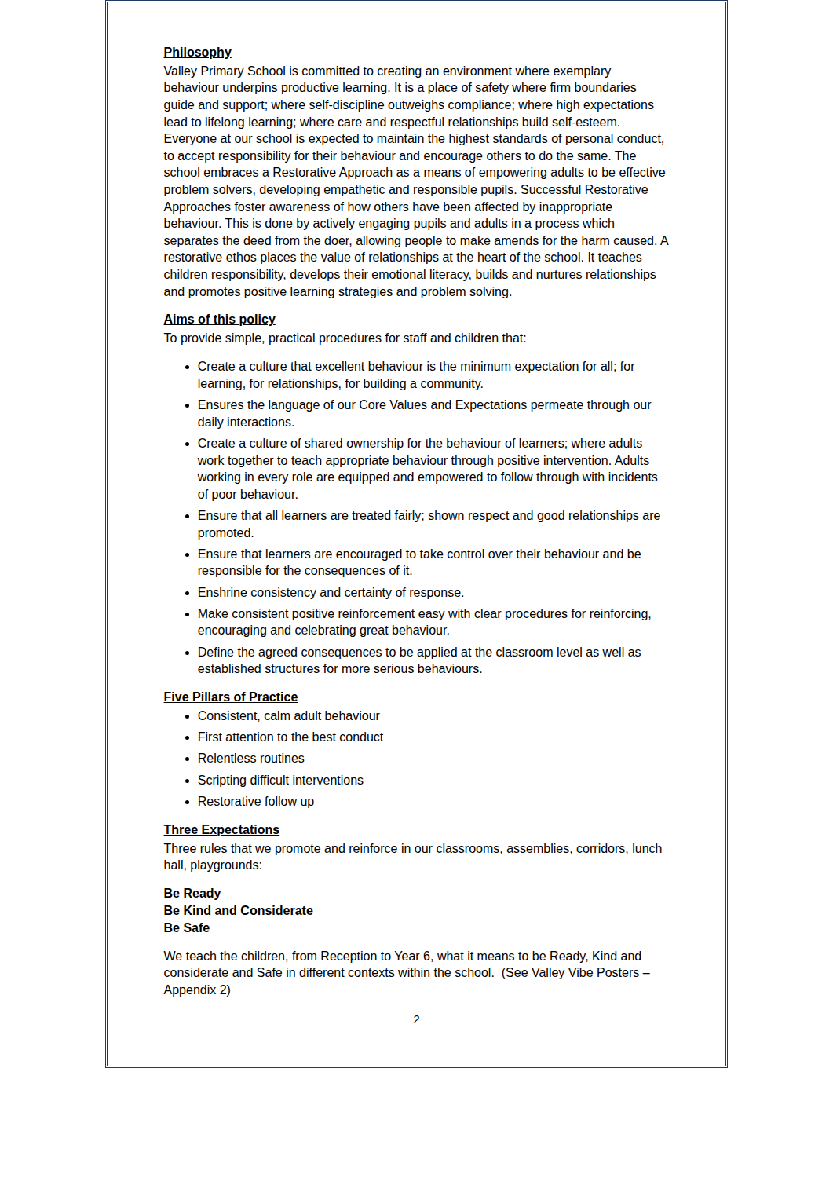Philosophy
Valley Primary School is committed to creating an environment where exemplary behaviour underpins productive learning. It is a place of safety where firm boundaries guide and support; where self-discipline outweighs compliance; where high expectations lead to lifelong learning; where care and respectful relationships build self-esteem. Everyone at our school is expected to maintain the highest standards of personal conduct, to accept responsibility for their behaviour and encourage others to do the same. The school embraces a Restorative Approach as a means of empowering adults to be effective problem solvers, developing empathetic and responsible pupils. Successful Restorative Approaches foster awareness of how others have been affected by inappropriate behaviour. This is done by actively engaging pupils and adults in a process which separates the deed from the doer, allowing people to make amends for the harm caused. A restorative ethos places the value of relationships at the heart of the school. It teaches children responsibility, develops their emotional literacy, builds and nurtures relationships and promotes positive learning strategies and problem solving.
Aims of this policy
To provide simple, practical procedures for staff and children that:
Create a culture that excellent behaviour is the minimum expectation for all; for learning, for relationships, for building a community.
Ensures the language of our Core Values and Expectations permeate through our daily interactions.
Create a culture of shared ownership for the behaviour of learners; where adults work together to teach appropriate behaviour through positive intervention. Adults working in every role are equipped and empowered to follow through with incidents of poor behaviour.
Ensure that all learners are treated fairly; shown respect and good relationships are promoted.
Ensure that learners are encouraged to take control over their behaviour and be responsible for the consequences of it.
Enshrine consistency and certainty of response.
Make consistent positive reinforcement easy with clear procedures for reinforcing, encouraging and celebrating great behaviour.
Define the agreed consequences to be applied at the classroom level as well as established structures for more serious behaviours.
Five Pillars of Practice
Consistent, calm adult behaviour
First attention to the best conduct
Relentless routines
Scripting difficult interventions
Restorative follow up
Three Expectations
Three rules that we promote and reinforce in our classrooms, assemblies, corridors, lunch hall, playgrounds:
Be Ready
Be Kind and Considerate
Be Safe
We teach the children, from Reception to Year 6, what it means to be Ready, Kind and considerate and Safe in different contexts within the school. (See Valley Vibe Posters – Appendix 2)
2